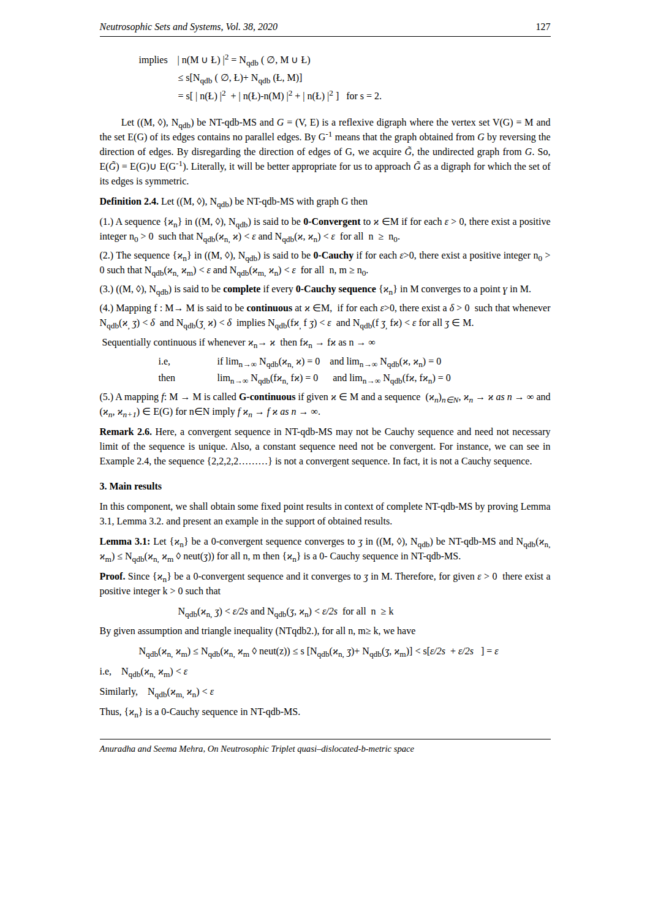Neutrosophic Sets and Systems, Vol. 38, 2020 127
implies | n(M ∪ Ł) |2 = Nqdb ( ∅, M ∪ Ł)
≤ s[Nqdb ( ∅, Ł)+ Nqdb (Ł, M)]
= s[ | n(Ł) |2 + | n(Ł)-n(M) |2 + | n(Ł) |2 ] for s = 2.
Let ((M, ◊), Nqdb) be NT-qdb-MS and G = (V, E) is a reflexive digraph where the vertex set V(G) = M and the set E(G) of its edges contains no parallel edges. By G-1 means that the graph obtained from G by reversing the direction of edges. By disregarding the direction of edges of G, we acquire G̃, the undirected graph from G. So, E(G̃) = E(G)∪ E(G-1). Literally, it will be better appropriate for us to approach G̃ as a digraph for which the set of its edges is symmetric.
Definition 2.4. Let ((M, ◊), Nqdb) be NT-qdb-MS with graph G then
(1.) A sequence {ϰn} in ((M, ◊), Nqdb) is said to be 0-Convergent to ϰ ∈M if for each ε > 0, there exist a positive integer n0 > 0 such that Nqdb(ϰn, ϰ) < ε and Nqdb(ϰ, ϰn) < ε for all n ≥ n0.
(2.) The sequence {ϰn} in ((M, ◊), Nqdb) is said to be 0-Cauchy if for each ε>0, there exist a positive integer n0 > 0 such that Nqdb(ϰn, ϰm) < ε and Nqdb(ϰm, ϰn) < ε for all n, m ≥ n0.
(3.) ((M, ◊), Nqdb) is said to be complete if every 0-Cauchy sequence {ϰn} in M converges to a point ɣ in M.
(4.) Mapping f : M→ M is said to be continuous at ϰ ∈M, if for each ε>0, there exist a δ > 0 such that whenever Nqdb(ϰ, ʒ) < δ and Nqdb(ʒ, ϰ) < δ implies Nqdb(fϰ, f ʒ) < ε and Nqdb(f ʒ, fϰ) < ε for all ʒ ∈ M.
Sequentially continuous if whenever ϰn→ ϰ then fϰn → fϰ as n → ∞
i.e, if limn→∞ Nqdb(ϰn, ϰ) = 0 and limn→∞ Nqdb(ϰ, ϰn) = 0
then limn→∞ Nqdb(fϰn, fϰ) = 0 and limn→∞ Nqdb(fϰ, fϰn) = 0
(5.) A mapping f: M → M is called G-continuous if given ϰ ∈ M and a sequence (ϰn)n∈N, ϰn → ϰ as n → ∞ and (ϰn, ϰn+1) ∈ E(G) for n∈N imply f ϰn → f ϰ as n → ∞.
Remark 2.6. Here, a convergent sequence in NT-qdb-MS may not be Cauchy sequence and need not necessary limit of the sequence is unique. Also, a constant sequence need not be convergent. For instance, we can see in Example 2.4, the sequence {2,2,2,2………} is not a convergent sequence. In fact, it is not a Cauchy sequence.
3. Main results
In this component, we shall obtain some fixed point results in context of complete NT-qdb-MS by proving Lemma 3.1, Lemma 3.2. and present an example in the support of obtained results.
Lemma 3.1: Let {ϰn} be a 0-convergent sequence converges to ʒ in ((M, ◊), Nqdb) be NT-qdb-MS and Nqdb(ϰn, ϰm) ≤ Nqdb(ϰn, ϰm ◊ neut(ʒ)) for all n, m then {ϰn} is a 0- Cauchy sequence in NT-qdb-MS.
Proof. Since {ϰn} be a 0-convergent sequence and it converges to ʒ in M. Therefore, for given ε > 0 there exist a positive integer k > 0 such that
Nqdb(ϰn, ʒ) < ε/2s and Nqdb(ʒ, ϰn) < ε/2s for all n ≥ k
By given assumption and triangle inequality (NTqdb2.), for all n, m≥ k, we have
Nqdb(ϰn, ϰm) ≤ Nqdb(ϰn, ϰm ◊ neut(z)) ≤ s [Nqdb(ϰn, ʒ)+ Nqdb(ʒ, ϰm)] < s[ε/2s + ε/2s ] = ε
i.e, Nqdb(ϰn, ϰm) < ε
Similarly, Nqdb(ϰm, ϰn) < ε
Thus, {ϰn} is a 0-Cauchy sequence in NT-qdb-MS.
Anuradha and Seema Mehra, On Neutrosophic Triplet quasi–dislocated-b-metric space